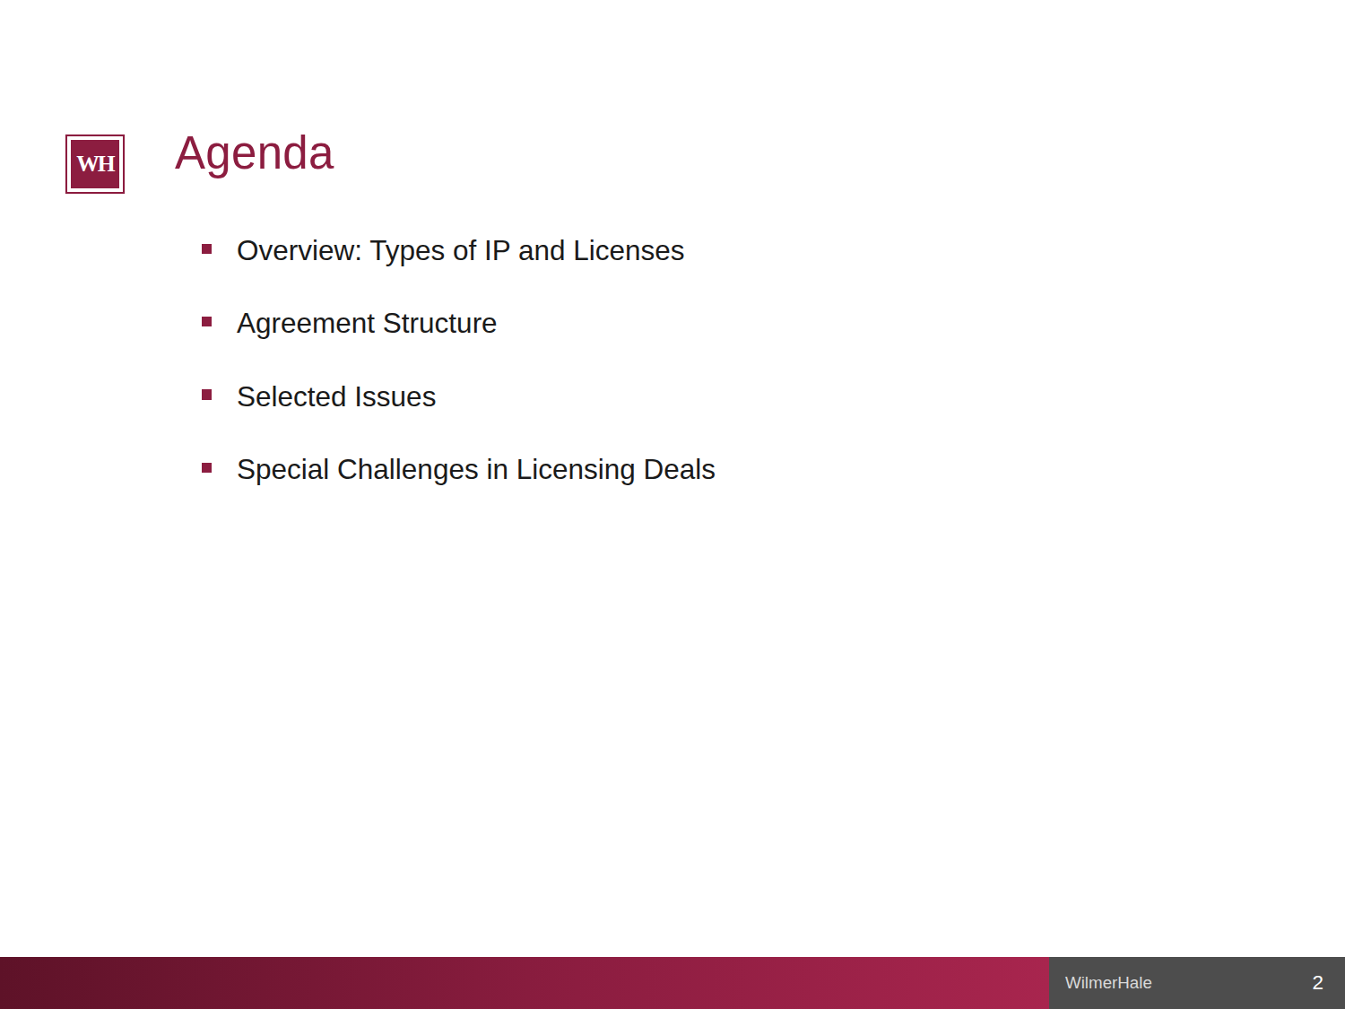WH
Agenda
Overview: Types of IP and Licenses
Agreement Structure
Selected Issues
Special Challenges in Licensing Deals
WilmerHale 2